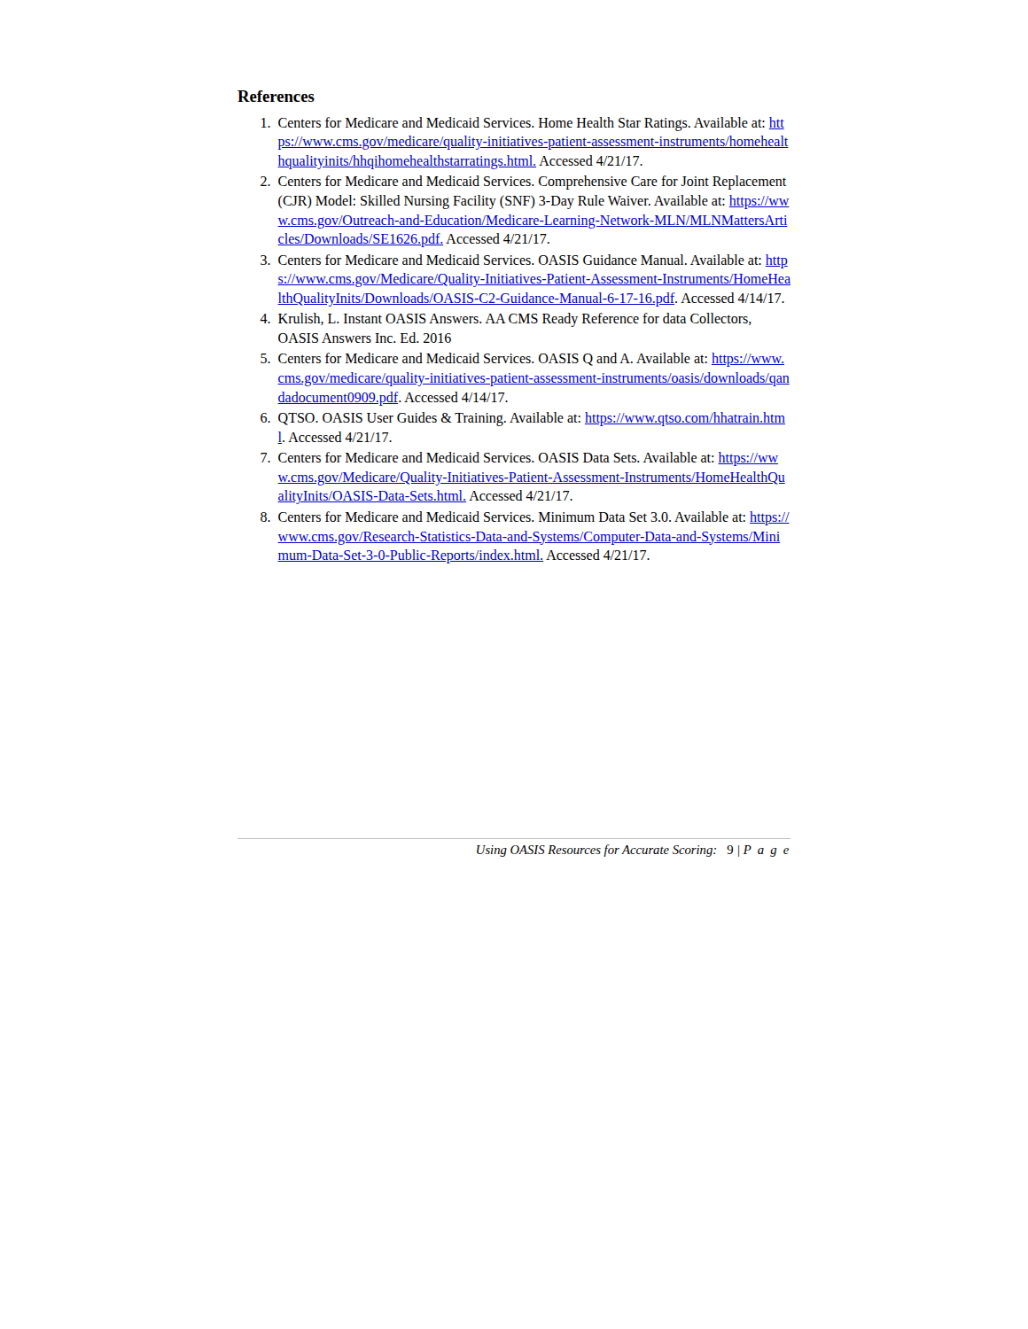References
Centers for Medicare and Medicaid Services. Home Health Star Ratings. Available at: https://www.cms.gov/medicare/quality-initiatives-patient-assessment-instruments/homehealthqualityinits/hhqihomehealthstarratings.html. Accessed 4/21/17.
Centers for Medicare and Medicaid Services. Comprehensive Care for Joint Replacement (CJR) Model: Skilled Nursing Facility (SNF) 3-Day Rule Waiver. Available at: https://www.cms.gov/Outreach-and-Education/Medicare-Learning-Network-MLN/MLNMattersArticles/Downloads/SE1626.pdf. Accessed 4/21/17.
Centers for Medicare and Medicaid Services. OASIS Guidance Manual. Available at: https://www.cms.gov/Medicare/Quality-Initiatives-Patient-Assessment-Instruments/HomeHealthQualityInits/Downloads/OASIS-C2-Guidance-Manual-6-17-16.pdf. Accessed 4/14/17.
Krulish, L. Instant OASIS Answers. AA CMS Ready Reference for data Collectors, OASIS Answers Inc. Ed. 2016
Centers for Medicare and Medicaid Services. OASIS Q and A. Available at: https://www.cms.gov/medicare/quality-initiatives-patient-assessment-instruments/oasis/downloads/qandadocument0909.pdf. Accessed 4/14/17.
QTSO. OASIS User Guides & Training. Available at: https://www.qtso.com/hhatrain.html. Accessed 4/21/17.
Centers for Medicare and Medicaid Services. OASIS Data Sets. Available at: https://www.cms.gov/Medicare/Quality-Initiatives-Patient-Assessment-Instruments/HomeHealthQualityInits/OASIS-Data-Sets.html. Accessed 4/21/17.
Centers for Medicare and Medicaid Services. Minimum Data Set 3.0. Available at: https://www.cms.gov/Research-Statistics-Data-and-Systems/Computer-Data-and-Systems/Minimum-Data-Set-3-0-Public-Reports/index.html. Accessed 4/21/17.
Using OASIS Resources for Accurate Scoring: 9 | P a g e